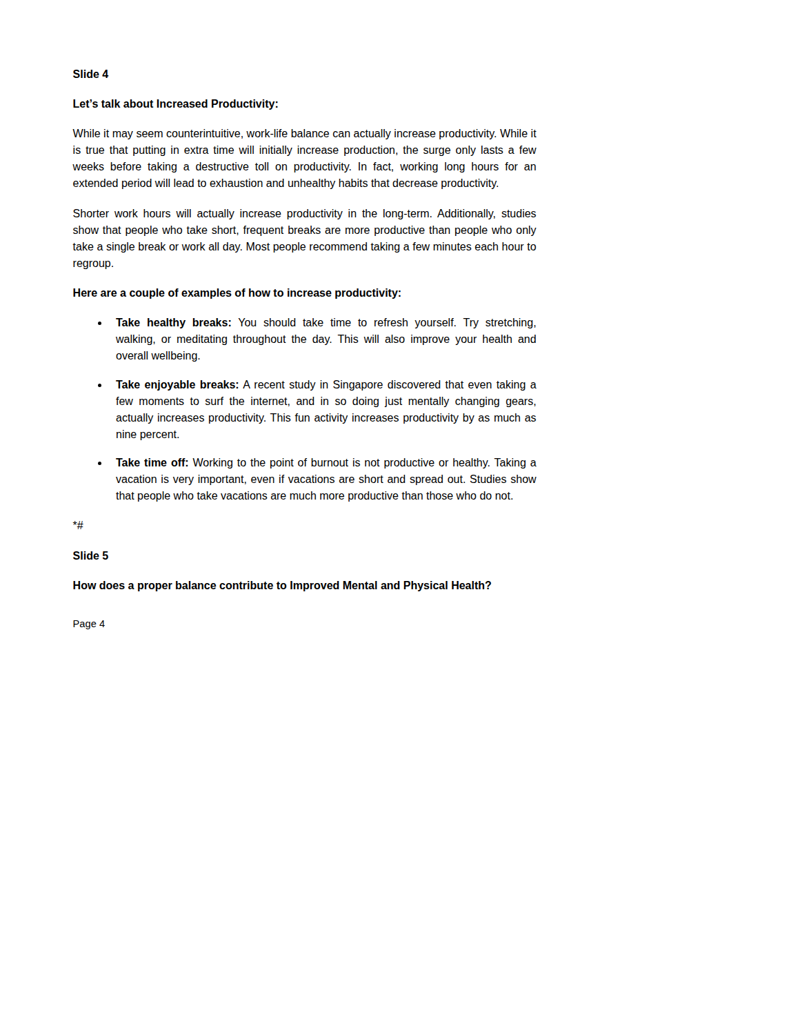Slide 4
Let’s talk about Increased Productivity:
While it may seem counterintuitive, work-life balance can actually increase productivity. While it is true that putting in extra time will initially increase production, the surge only lasts a few weeks before taking a destructive toll on productivity. In fact, working long hours for an extended period will lead to exhaustion and unhealthy habits that decrease productivity.
Shorter work hours will actually increase productivity in the long-term. Additionally, studies show that people who take short, frequent breaks are more productive than people who only take a single break or work all day. Most people recommend taking a few minutes each hour to regroup.
Here are a couple of examples of how to increase productivity:
Take healthy breaks: You should take time to refresh yourself. Try stretching, walking, or meditating throughout the day. This will also improve your health and overall wellbeing.
Take enjoyable breaks: A recent study in Singapore discovered that even taking a few moments to surf the internet, and in so doing just mentally changing gears, actually increases productivity. This fun activity increases productivity by as much as nine percent.
Take time off: Working to the point of burnout is not productive or healthy. Taking a vacation is very important, even if vacations are short and spread out. Studies show that people who take vacations are much more productive than those who do not.
*#
Slide 5
How does a proper balance contribute to Improved Mental and Physical Health?
Page 4